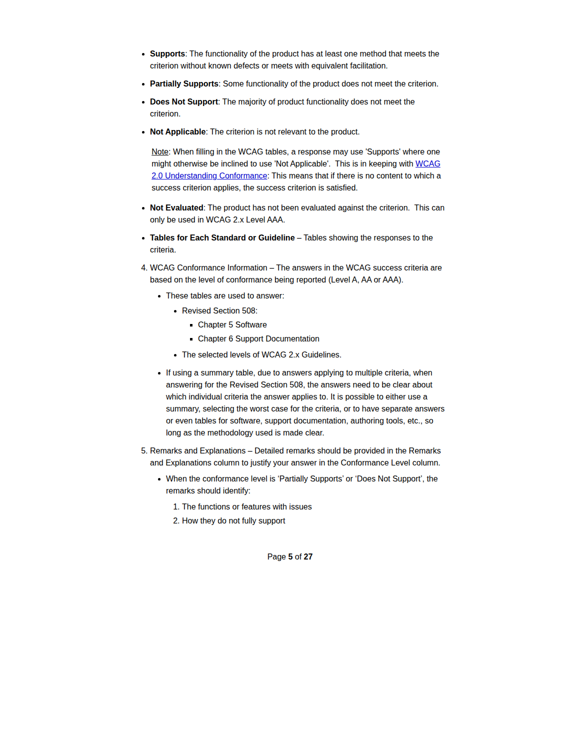Supports: The functionality of the product has at least one method that meets the criterion without known defects or meets with equivalent facilitation.
Partially Supports: Some functionality of the product does not meet the criterion.
Does Not Support: The majority of product functionality does not meet the criterion.
Not Applicable: The criterion is not relevant to the product.
Note: When filling in the WCAG tables, a response may use 'Supports' where one might otherwise be inclined to use 'Not Applicable'. This is in keeping with WCAG 2.0 Understanding Conformance: This means that if there is no content to which a success criterion applies, the success criterion is satisfied.
Not Evaluated: The product has not been evaluated against the criterion. This can only be used in WCAG 2.x Level AAA.
Tables for Each Standard or Guideline – Tables showing the responses to the criteria.
WCAG Conformance Information – The answers in the WCAG success criteria are based on the level of conformance being reported (Level A, AA or AAA).
These tables are used to answer:
Revised Section 508:
Chapter 5 Software
Chapter 6 Support Documentation
The selected levels of WCAG 2.x Guidelines.
If using a summary table, due to answers applying to multiple criteria, when answering for the Revised Section 508, the answers need to be clear about which individual criteria the answer applies to. It is possible to either use a summary, selecting the worst case for the criteria, or to have separate answers or even tables for software, support documentation, authoring tools, etc., so long as the methodology used is made clear.
Remarks and Explanations – Detailed remarks should be provided in the Remarks and Explanations column to justify your answer in the Conformance Level column.
When the conformance level is ‘Partially Supports’ or ‘Does Not Support’, the remarks should identify:
The functions or features with issues
How they do not fully support
Page 5 of 27